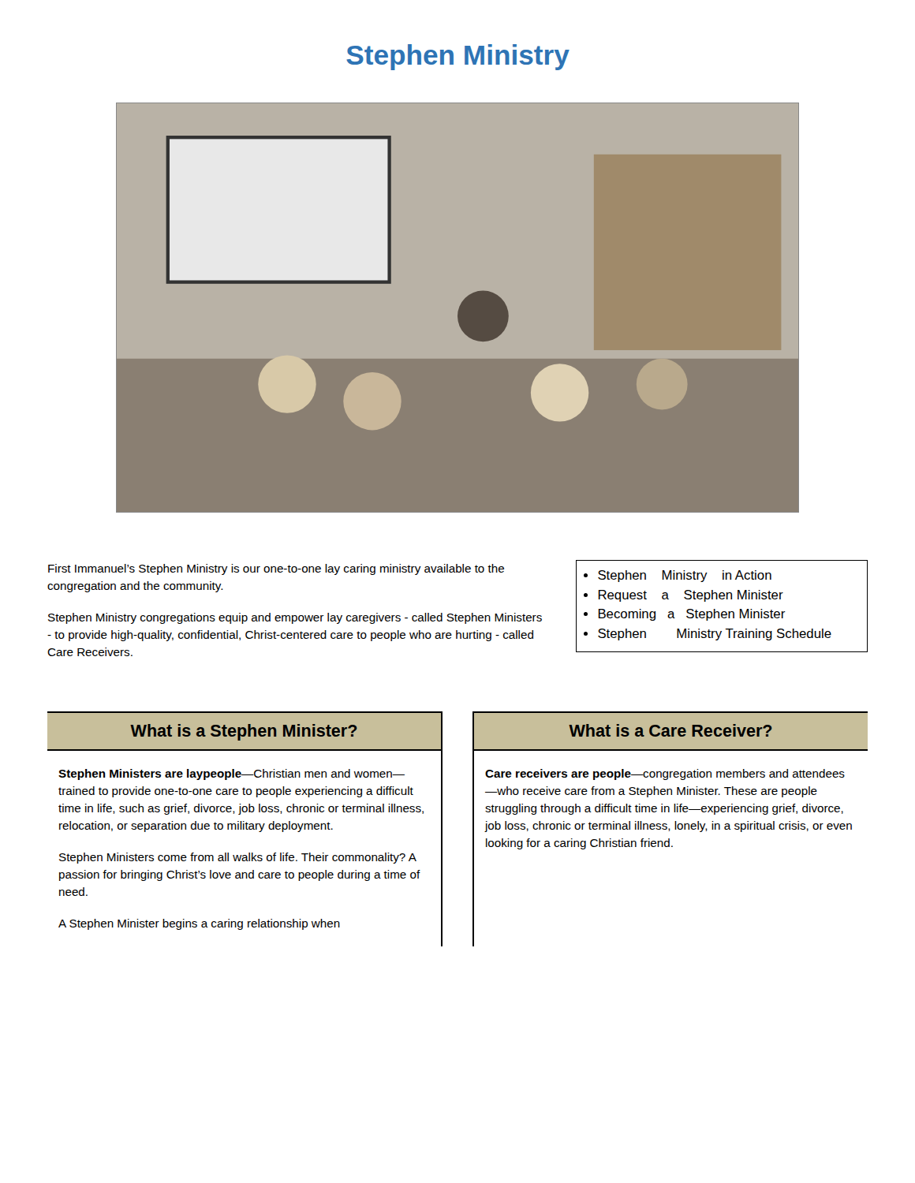Stephen Ministry
First Immanuel’s Stephen Ministry is our one-to-one lay caring ministry available to the congregation and the community.
Stephen Ministry congregations equip and empower lay caregivers - called Stephen Ministers - to provide high-quality, confidential, Christ-centered care to people who are hurting - called Care Receivers.
Stephen Ministry in Action
Request a Stephen Minister
Becoming a Stephen Minister
Stephen Ministry Training Schedule
| What is a Stephen Minister? | | What is a Care Receiver? |
| --- | --- | --- |
| Stephen Ministers are laypeople —Christian men and women—trained to provide one-to-one care to people experiencing a difficult time in life, such as grief, divorce, job loss, chronic or terminal illness, relocation, or separation due to military deployment. Stephen Ministers come from all walks of life. Their commonality? A passion for bringing Christ’s love and care to people during a time of need. A Stephen Minister begins a caring relationship when | | Care receivers are people —congregation members and attendees—who receive care from a Stephen Minister. These are people struggling through a difficult time in life—experiencing grief, divorce, job loss, chronic or terminal illness, lonely, in a spiritual crisis, or even looking for a caring Christian friend. |